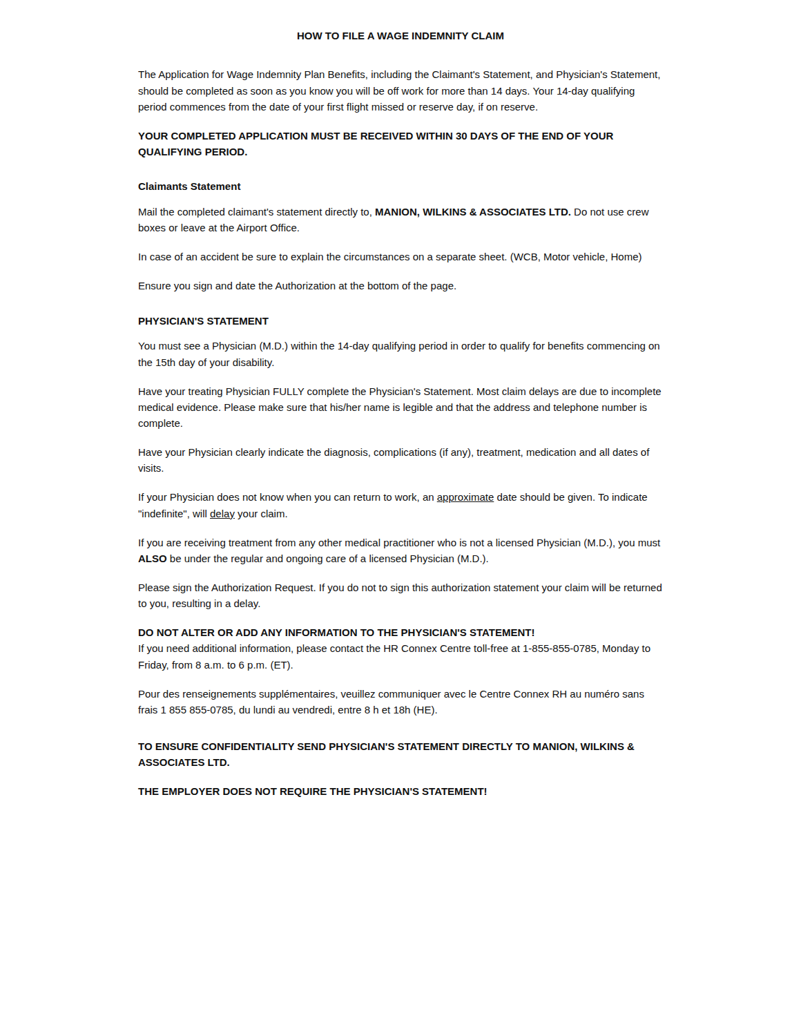HOW TO FILE A WAGE INDEMNITY CLAIM
The Application for Wage Indemnity Plan Benefits, including the Claimant's Statement, and Physician's Statement, should be completed as soon as you know you will be off work for more than 14 days. Your 14-day qualifying period commences from the date of your first flight missed or reserve day, if on reserve.
YOUR COMPLETED APPLICATION MUST BE RECEIVED WITHIN 30 DAYS OF THE END OF YOUR QUALIFYING PERIOD.
Claimants Statement
Mail the completed claimant's statement directly to, MANION, WILKINS & ASSOCIATES LTD. Do not use crew boxes or leave at the Airport Office.
In case of an accident be sure to explain the circumstances on a separate sheet. (WCB, Motor vehicle, Home)
Ensure you sign and date the Authorization at the bottom of the page.
PHYSICIAN'S STATEMENT
You must see a Physician (M.D.) within the 14-day qualifying period in order to qualify for benefits commencing on the 15th day of your disability.
Have your treating Physician FULLY complete the Physician's Statement. Most claim delays are due to incomplete medical evidence. Please make sure that his/her name is legible and that the address and telephone number is complete.
Have your Physician clearly indicate the diagnosis, complications (if any), treatment, medication and all dates of visits.
If your Physician does not know when you can return to work, an approximate date should be given. To indicate "indefinite", will delay your claim.
If you are receiving treatment from any other medical practitioner who is not a licensed Physician (M.D.), you must ALSO be under the regular and ongoing care of a licensed Physician (M.D.).
Please sign the Authorization Request. If you do not to sign this authorization statement your claim will be returned to you, resulting in a delay.
DO NOT ALTER OR ADD ANY INFORMATION TO THE PHYSICIAN'S STATEMENT!
If you need additional information, please contact the HR Connex Centre toll-free at 1-855-855-0785, Monday to Friday, from 8 a.m. to 6 p.m. (ET).
Pour des renseignements supplémentaires, veuillez communiquer avec le Centre Connex RH au numéro sans frais 1 855 855-0785, du lundi au vendredi, entre 8 h et 18h (HE).
TO ENSURE CONFIDENTIALITY SEND PHYSICIAN'S STATEMENT DIRECTLY TO MANION, WILKINS & ASSOCIATES LTD.
THE EMPLOYER DOES NOT REQUIRE THE PHYSICIAN'S STATEMENT!